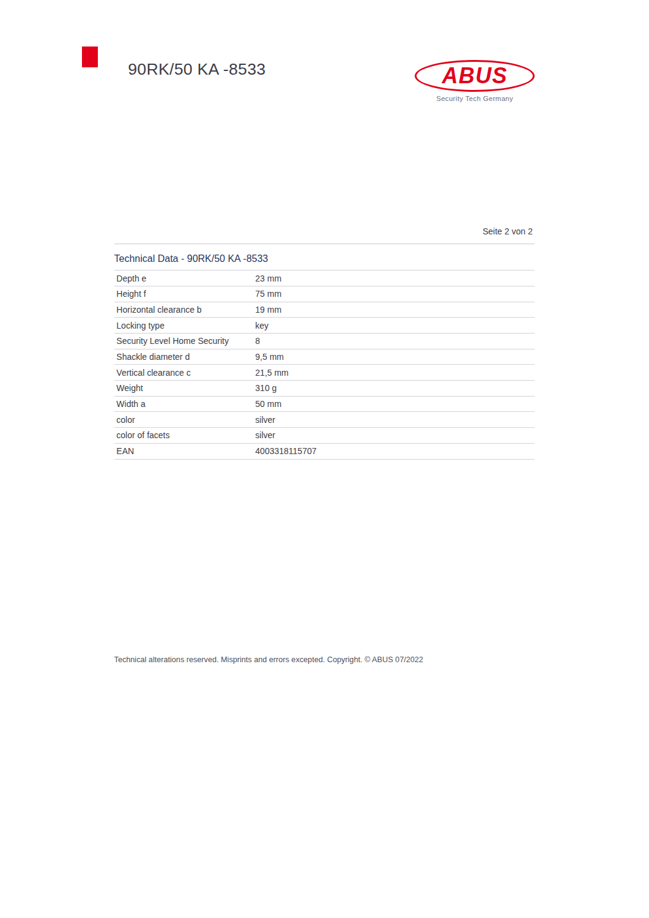ABUS
Security Tech Germany
90RK/50 KA -8533
Seite 2 von 2
Technical Data - 90RK/50 KA -8533
| Depth e | 23 mm |
| Height f | 75 mm |
| Horizontal clearance b | 19 mm |
| Locking type | key |
| Security Level Home Security | 8 |
| Shackle diameter d | 9,5 mm |
| Vertical clearance c | 21,5 mm |
| Weight | 310 g |
| Width a | 50 mm |
| color | silver |
| color of facets | silver |
| EAN | 4003318115707 |
Technical alterations reserved. Misprints and errors excepted. Copyright. © ABUS 07/2022